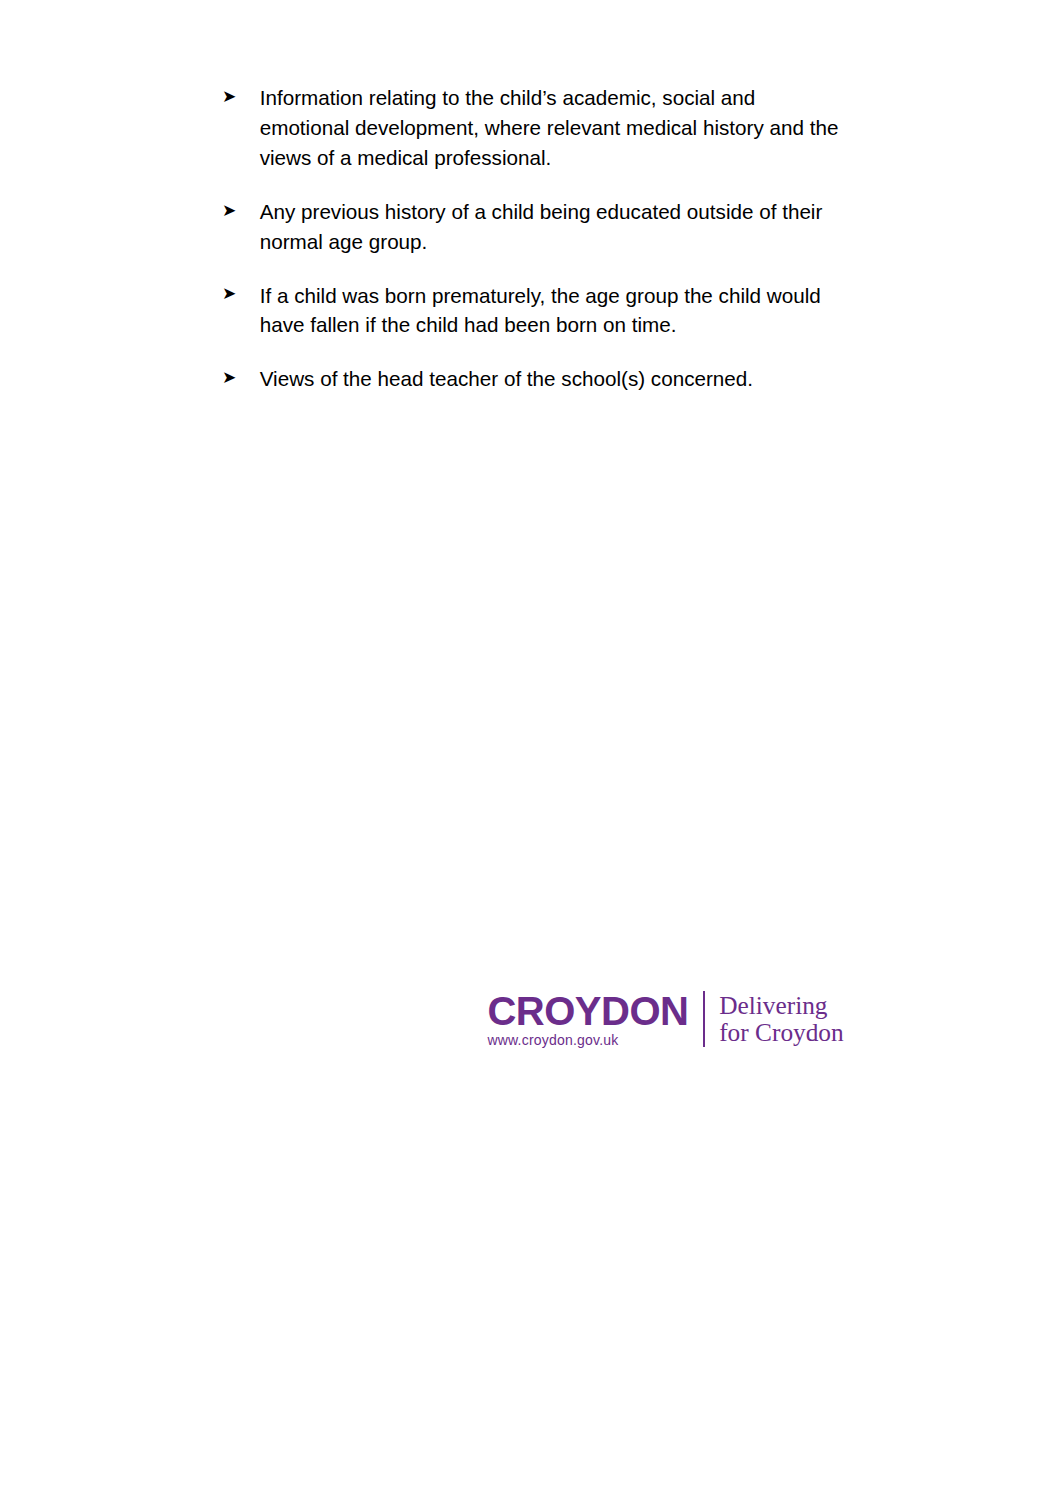Information relating to the child’s academic, social and emotional development, where relevant medical history and the views of a medical professional.
Any previous history of a child being educated outside of their normal age group.
If a child was born prematurely, the age group the child would have fallen if the child had been born on time.
Views of the head teacher of the school(s) concerned.
CROYDON
www.croydon.gov.uk
Delivering
for Croydon